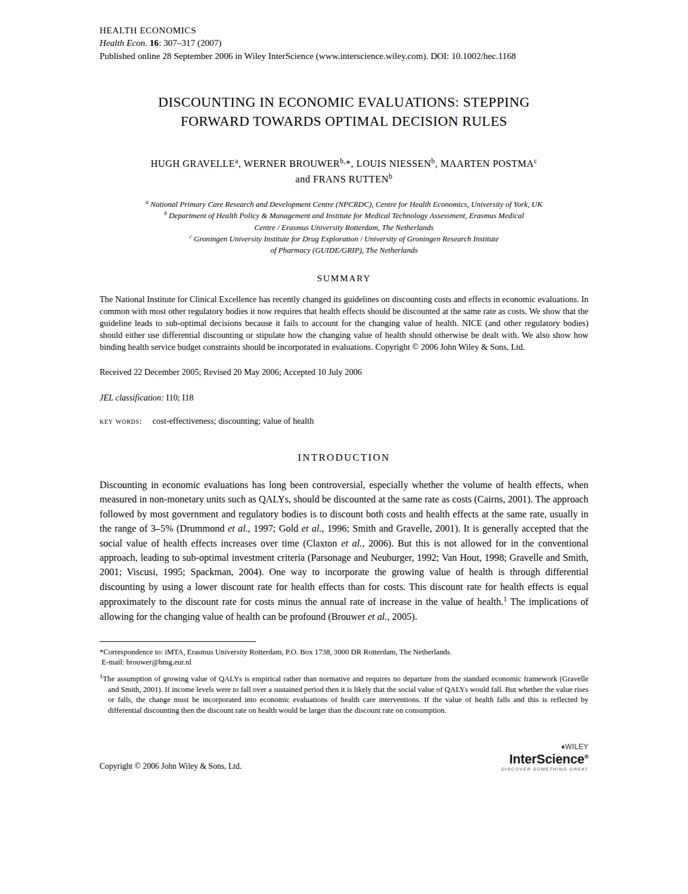HEALTH ECONOMICS
Health Econ. 16: 307–317 (2007)
Published online 28 September 2006 in Wiley InterScience (www.interscience.wiley.com). DOI: 10.1002/hec.1168
DISCOUNTING IN ECONOMIC EVALUATIONS: STEPPING
FORWARD TOWARDS OPTIMAL DECISION RULES
HUGH GRAVELLEa, WERNER BROUWERb,*, LOUIS NIESSENb, MAARTEN POSTMAc
and FRANS RUTTENb
a National Primary Care Research and Development Centre (NPCRDC), Centre for Health Economics, University of York, UK
b Department of Health Policy & Management and Institute for Medical Technology Assessment, Erasmus Medical
Centre / Erasmus University Rotterdam, The Netherlands
c Groningen University Institute for Drug Exploration / University of Groningen Research Institute
of Pharmacy (GUIDE/GRIP), The Netherlands
SUMMARY
The National Institute for Clinical Excellence has recently changed its guidelines on discounting costs and effects in economic evaluations. In common with most other regulatory bodies it now requires that health effects should be discounted at the same rate as costs. We show that the guideline leads to sub-optimal decisions because it fails to account for the changing value of health. NICE (and other regulatory bodies) should either use differential discounting or stipulate how the changing value of health should otherwise be dealt with. We also show how binding health service budget constraints should be incorporated in evaluations. Copyright © 2006 John Wiley & Sons, Ltd.
Received 22 December 2005; Revised 20 May 2006; Accepted 10 July 2006
JEL classification: I10; I18
key words: cost-effectiveness; discounting; value of health
INTRODUCTION
Discounting in economic evaluations has long been controversial, especially whether the volume of health effects, when measured in non-monetary units such as QALYs, should be discounted at the same rate as costs (Cairns, 2001). The approach followed by most government and regulatory bodies is to discount both costs and health effects at the same rate, usually in the range of 3–5% (Drummond et al., 1997; Gold et al., 1996; Smith and Gravelle, 2001). It is generally accepted that the social value of health effects increases over time (Claxton et al., 2006). But this is not allowed for in the conventional approach, leading to sub-optimal investment criteria (Parsonage and Neuburger, 1992; Van Hout, 1998; Gravelle and Smith, 2001; Viscusi, 1995; Spackman, 2004). One way to incorporate the growing value of health is through differential discounting by using a lower discount rate for health effects than for costs. This discount rate for health effects is equal approximately to the discount rate for costs minus the annual rate of increase in the value of health.1 The implications of allowing for the changing value of health can be profound (Brouwer et al., 2005).
*Correspondence to: iMTA, Erasmus University Rotterdam, P.O. Box 1738, 3000 DR Rotterdam, The Netherlands.
E-mail: brouwer@bmg.eur.nl
1 The assumption of growing value of QALYs is empirical rather than normative and requires no departure from the standard economic framework (Gravelle and Smith, 2001). If income levels were to fall over a sustained period then it is likely that the social value of QALYs would fall. But whether the value rises or falls, the change must be incorporated into economic evaluations of health care interventions. If the value of health falls and this is reflected by differential discounting then the discount rate on health would be larger than the discount rate on consumption.
Copyright © 2006 John Wiley & Sons, Ltd.
♦WILEY
Inter Science®
DISCOVER SOMETHING GREAT